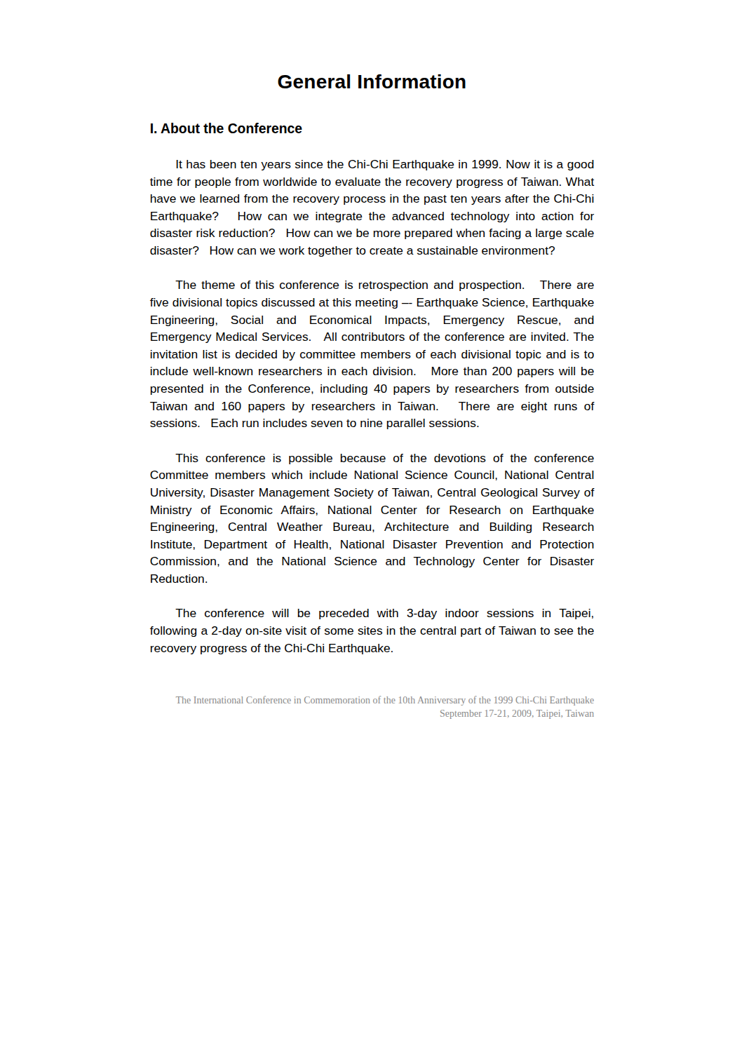General Information
I. About the Conference
It has been ten years since the Chi-Chi Earthquake in 1999. Now it is a good time for people from worldwide to evaluate the recovery progress of Taiwan. What have we learned from the recovery process in the past ten years after the Chi-Chi Earthquake? How can we integrate the advanced technology into action for disaster risk reduction? How can we be more prepared when facing a large scale disaster? How can we work together to create a sustainable environment?
The theme of this conference is retrospection and prospection. There are five divisional topics discussed at this meeting –- Earthquake Science, Earthquake Engineering, Social and Economical Impacts, Emergency Rescue, and Emergency Medical Services. All contributors of the conference are invited. The invitation list is decided by committee members of each divisional topic and is to include well-known researchers in each division. More than 200 papers will be presented in the Conference, including 40 papers by researchers from outside Taiwan and 160 papers by researchers in Taiwan. There are eight runs of sessions. Each run includes seven to nine parallel sessions.
This conference is possible because of the devotions of the conference Committee members which include National Science Council, National Central University, Disaster Management Society of Taiwan, Central Geological Survey of Ministry of Economic Affairs, National Center for Research on Earthquake Engineering, Central Weather Bureau, Architecture and Building Research Institute, Department of Health, National Disaster Prevention and Protection Commission, and the National Science and Technology Center for Disaster Reduction.
The conference will be preceded with 3-day indoor sessions in Taipei, following a 2-day on-site visit of some sites in the central part of Taiwan to see the recovery progress of the Chi-Chi Earthquake.
The International Conference in Commemoration of the 10th Anniversary of the 1999 Chi-Chi Earthquake
September 17-21, 2009, Taipei, Taiwan